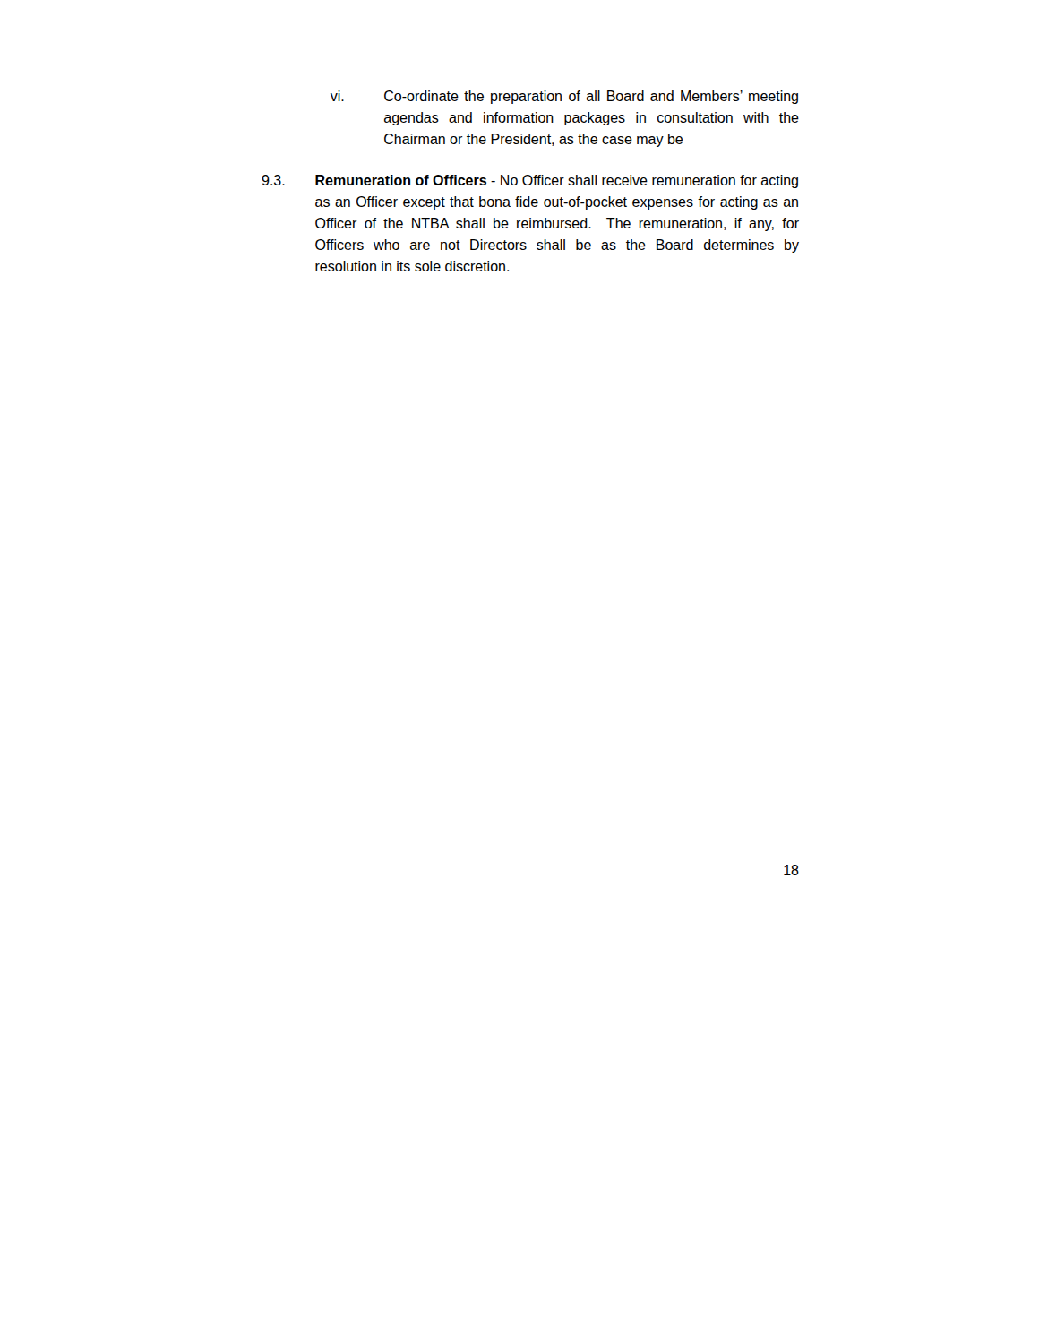vi.
Co-ordinate the preparation of all Board and Members’ meeting agendas and information packages in consultation with the Chairman or the President, as the case may be
9.3.
Remuneration of Officers - No Officer shall receive remuneration for acting as an Officer except that bona fide out-of-pocket expenses for acting as an Officer of the NTBA shall be reimbursed. The remuneration, if any, for Officers who are not Directors shall be as the Board determines by resolution in its sole discretion.
18